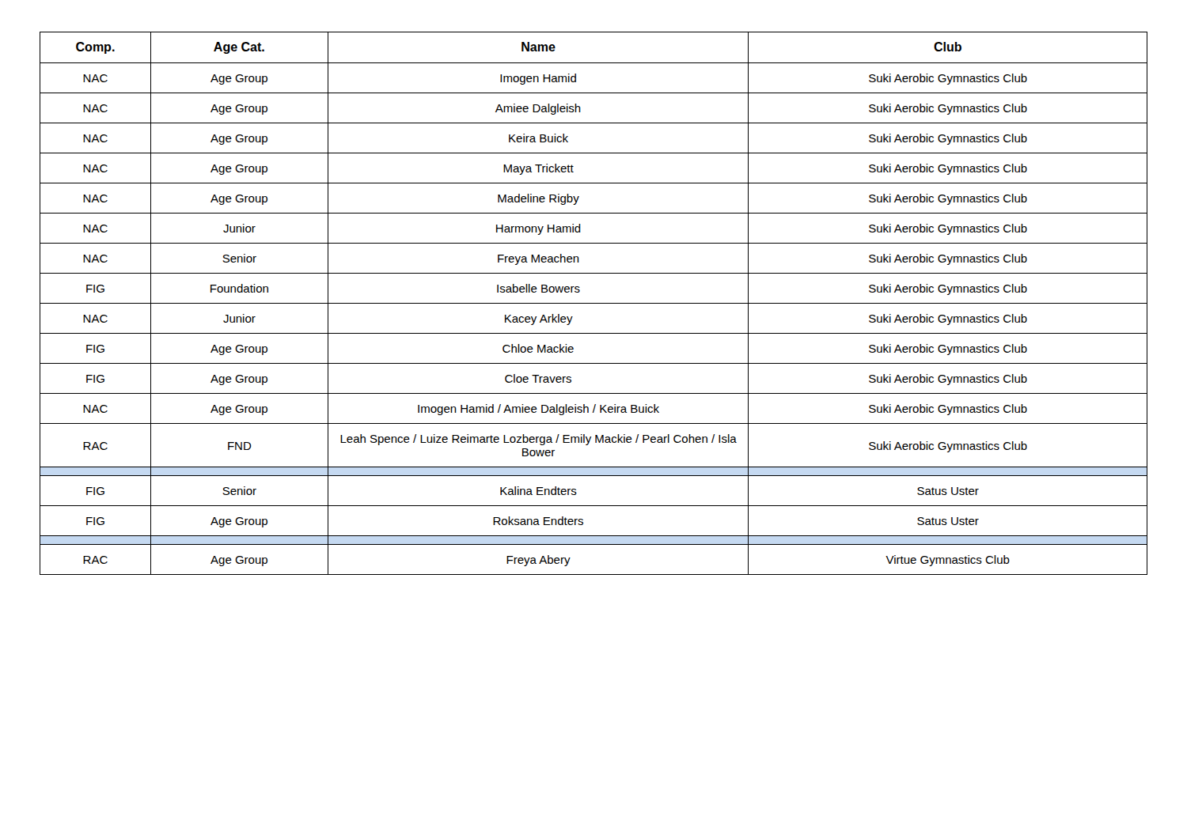| Comp. | Age Cat. | Name | Club |
| --- | --- | --- | --- |
| NAC | Age Group | Imogen Hamid | Suki Aerobic Gymnastics Club |
| NAC | Age Group | Amiee Dalgleish | Suki Aerobic Gymnastics Club |
| NAC | Age Group | Keira Buick | Suki Aerobic Gymnastics Club |
| NAC | Age Group | Maya Trickett | Suki Aerobic Gymnastics Club |
| NAC | Age Group | Madeline Rigby | Suki Aerobic Gymnastics Club |
| NAC | Junior | Harmony Hamid | Suki Aerobic Gymnastics Club |
| NAC | Senior | Freya Meachen | Suki Aerobic Gymnastics Club |
| FIG | Foundation | Isabelle Bowers | Suki Aerobic Gymnastics Club |
| NAC | Junior | Kacey Arkley | Suki Aerobic Gymnastics Club |
| FIG | Age Group | Chloe Mackie | Suki Aerobic Gymnastics Club |
| FIG | Age Group | Cloe Travers | Suki Aerobic Gymnastics Club |
| NAC | Age Group | Imogen Hamid / Amiee Dalgleish / Keira Buick | Suki Aerobic Gymnastics Club |
| RAC | FND | Leah Spence / Luize Reimarte Lozberga / Emily Mackie / Pearl Cohen / Isla Bower | Suki Aerobic Gymnastics Club |
| FIG | Senior | Kalina Endters | Satus Uster |
| FIG | Age Group | Roksana Endters | Satus Uster |
| RAC | Age Group | Freya Abery | Virtue Gymnastics Club |